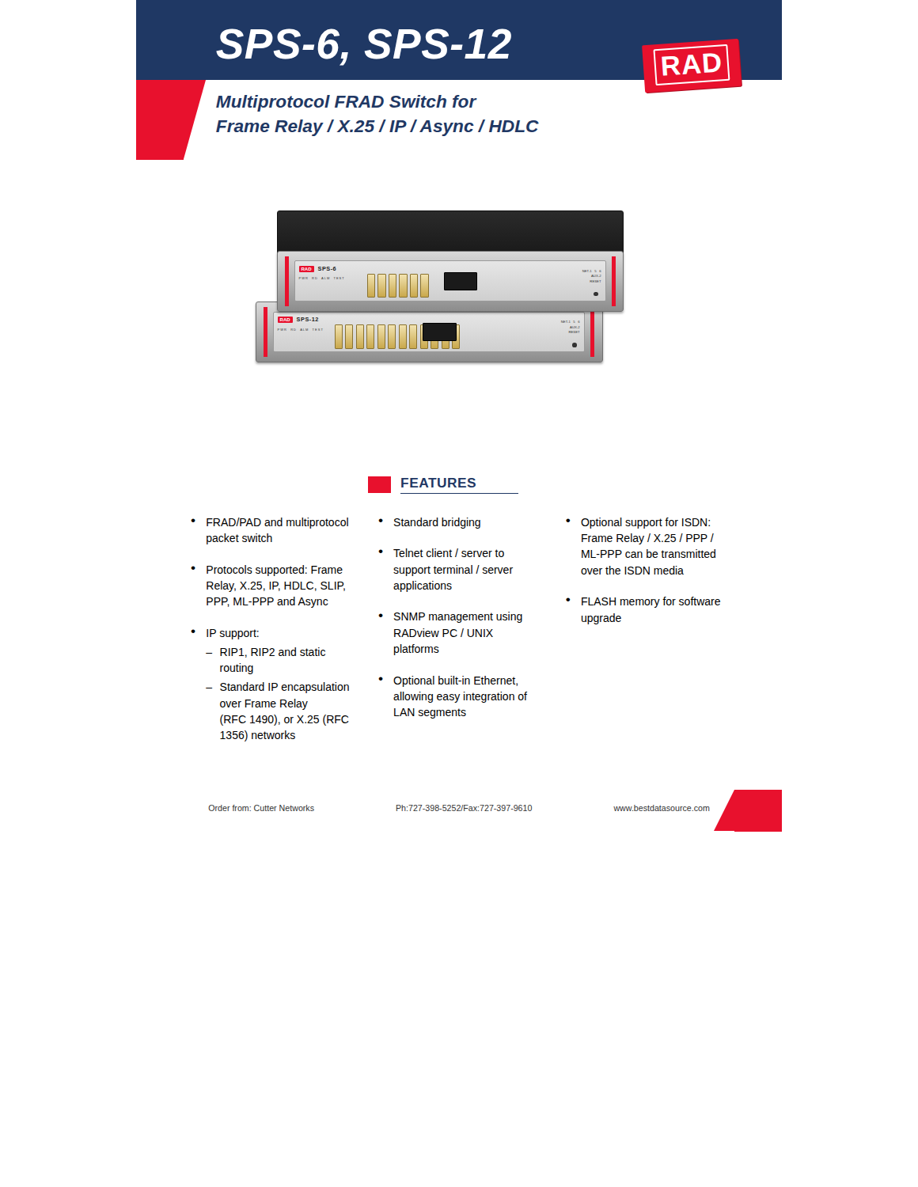SPS-6, SPS-12
RAD
Multiprotocol FRAD Switch for
Frame Relay / X.25 / IP / Async / HDLC
RAD
SPS-6
PWR RD ALM TEST
NET-1 5 6
AUX-2
RESET
RAD
SPS-12
PWR RD ALM TEST
NET-1 5 6
AUX-2
RESET
FEATURES
FRAD/PAD and multiprotocol packet switch
Protocols supported: Frame Relay, X.25, IP, HDLC, SLIP, PPP, ML-PPP and Async
IP support:
RIP1, RIP2 and static routing
Standard IP encapsulation over Frame Relay
(RFC 1490), or X.25 (RFC 1356) networks
Standard bridging
Telnet client / server to support terminal / server applications
SNMP management using RADview PC / UNIX platforms
Optional built-in Ethernet, allowing easy integration of LAN segments
Optional support for ISDN: Frame Relay / X.25 / PPP / ML-PPP can be transmitted over the ISDN media
FLASH memory for software upgrade
Order from: Cutter Networks Ph:727-398-5252/Fax:727-397-9610 www.bestdatasource.com